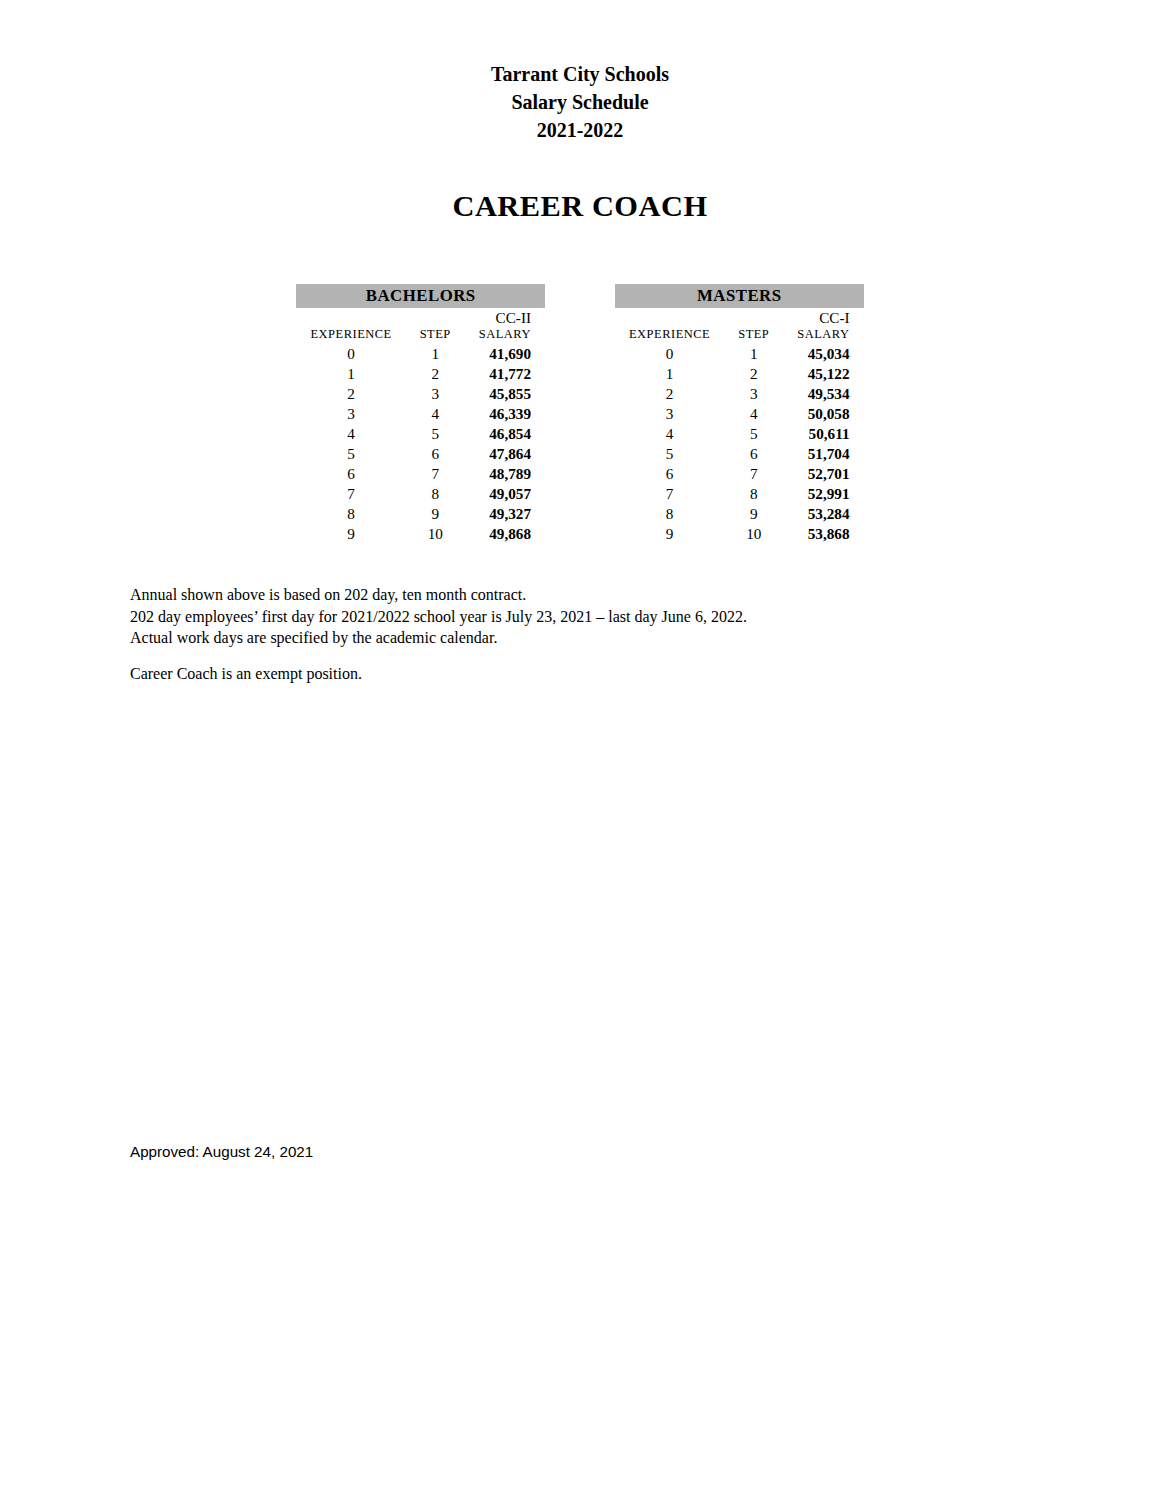Tarrant City Schools
Salary Schedule
2021-2022
CAREER COACH
BACHELORS
| | | CC-II |
| --- | --- | --- |
| Experience | Step | Salary |
| 0 | 1 | 41,690 |
| 1 | 2 | 41,772 |
| 2 | 3 | 45,855 |
| 3 | 4 | 46,339 |
| 4 | 5 | 46,854 |
| 5 | 6 | 47,864 |
| 6 | 7 | 48,789 |
| 7 | 8 | 49,057 |
| 8 | 9 | 49,327 |
| 9 | 10 | 49,868 |
MASTERS
| | | CC-I |
| --- | --- | --- |
| Experience | Step | Salary |
| 0 | 1 | 45,034 |
| 1 | 2 | 45,122 |
| 2 | 3 | 49,534 |
| 3 | 4 | 50,058 |
| 4 | 5 | 50,611 |
| 5 | 6 | 51,704 |
| 6 | 7 | 52,701 |
| 7 | 8 | 52,991 |
| 8 | 9 | 53,284 |
| 9 | 10 | 53,868 |
Annual shown above is based on 202 day, ten month contract.
202 day employees’ first day for 2021/2022 school year is July 23, 2021 – last day June 6, 2022.
Actual work days are specified by the academic calendar.
Career Coach is an exempt position.
Approved: August 24, 2021